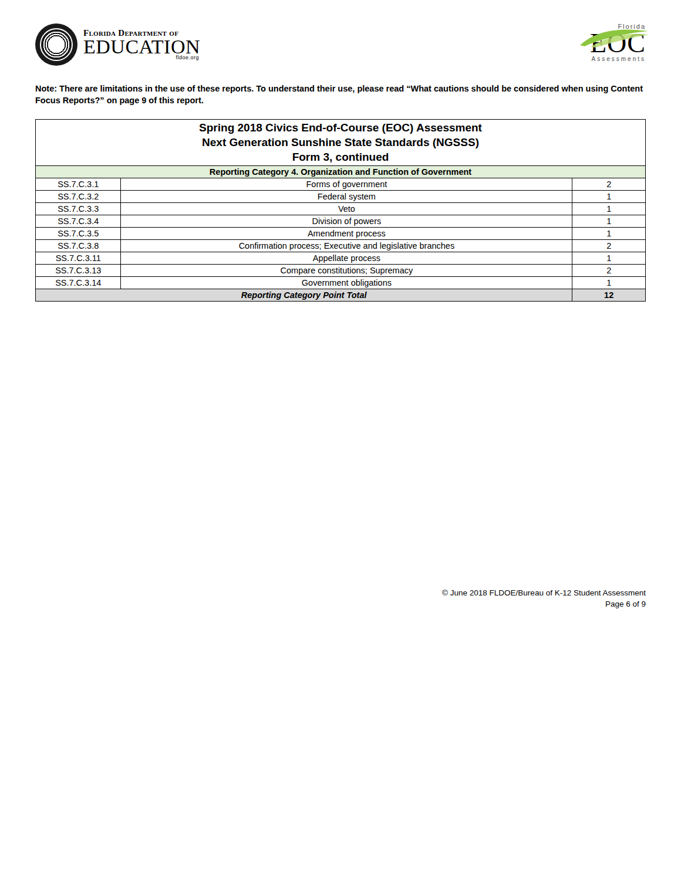Florida Department of
EDUCATION
fldoe.org
Florida
EOC
Assessments
Note: There are limitations in the use of these reports. To understand their use, please read “What cautions should be considered when using Content Focus Reports?” on page 9 of this report.
| Spring 2018 Civics End-of-Course (EOC) Assessment Next Generation Sunshine State Standards (NGSSS) Form 3, continued |
| Reporting Category 4. Organization and Function of Government |
| SS.7.C.3.1 | Forms of government | 2 |
| SS.7.C.3.2 | Federal system | 1 |
| SS.7.C.3.3 | Veto | 1 |
| SS.7.C.3.4 | Division of powers | 1 |
| SS.7.C.3.5 | Amendment process | 1 |
| SS.7.C.3.8 | Confirmation process; Executive and legislative branches | 2 |
| SS.7.C.3.11 | Appellate process | 1 |
| SS.7.C.3.13 | Compare constitutions; Supremacy | 2 |
| SS.7.C.3.14 | Government obligations | 1 |
| Reporting Category Point Total | 12 |
© June 2018 FLDOE/Bureau of K-12 Student Assessment
Page 6 of 9